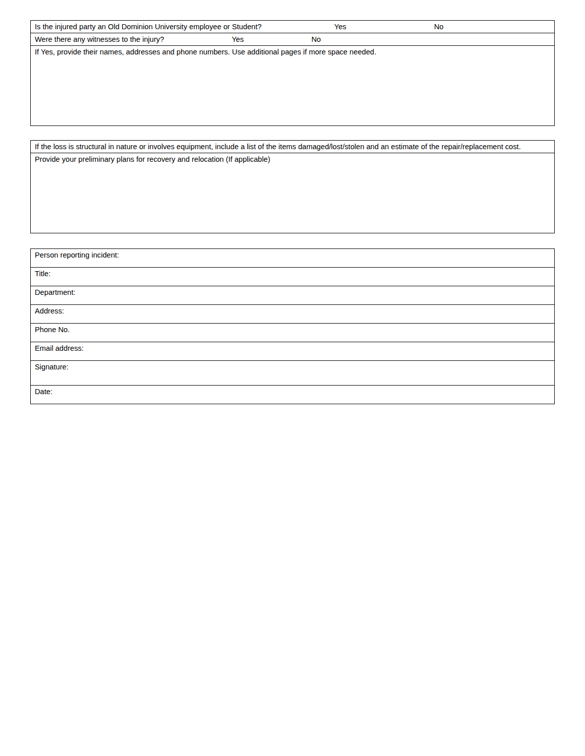| Is the injured party an Old Dominion University employee or Student? Yes No |
| Were there any witnesses to the injury? Yes No |
| If Yes, provide their names, addresses and phone numbers. Use additional pages if more space needed. |
| If the loss is structural in nature or involves equipment, include a list of the items damaged/lost/stolen and an estimate of the repair/replacement cost. |
| Provide your preliminary plans for recovery and relocation (If applicable) |
| Person reporting incident: |
| Title: |
| Department: |
| Address: |
| Phone No. |
| Email address: |
| Signature: |
| Date: |